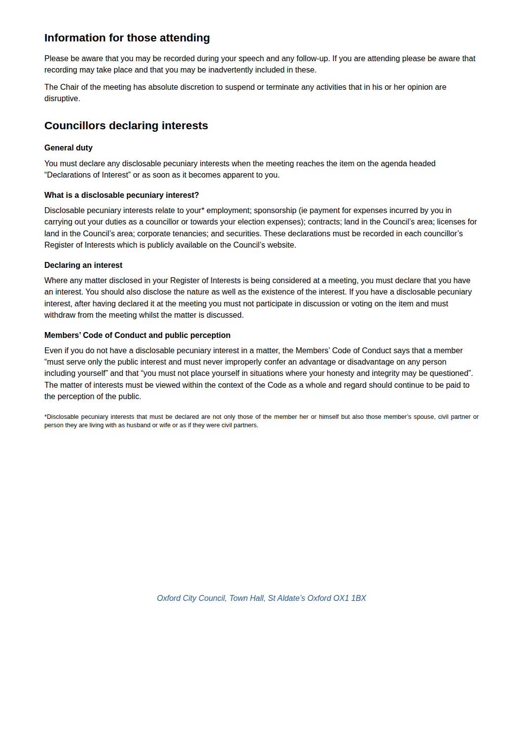Information for those attending
Please be aware that you may be recorded during your speech and any follow-up. If you are attending please be aware that recording may take place and that you may be inadvertently included in these.
The Chair of the meeting has absolute discretion to suspend or terminate any activities that in his or her opinion are disruptive.
Councillors declaring interests
General duty
You must declare any disclosable pecuniary interests when the meeting reaches the item on the agenda headed “Declarations of Interest” or as soon as it becomes apparent to you.
What is a disclosable pecuniary interest?
Disclosable pecuniary interests relate to your* employment; sponsorship (ie payment for expenses incurred by you in carrying out your duties as a councillor or towards your election expenses); contracts; land in the Council’s area; licenses for land in the Council’s area; corporate tenancies; and securities. These declarations must be recorded in each councillor’s Register of Interests which is publicly available on the Council’s website.
Declaring an interest
Where any matter disclosed in your Register of Interests is being considered at a meeting, you must declare that you have an interest. You should also disclose the nature as well as the existence of the interest. If you have a disclosable pecuniary interest, after having declared it at the meeting you must not participate in discussion or voting on the item and must withdraw from the meeting whilst the matter is discussed.
Members’ Code of Conduct and public perception
Even if you do not have a disclosable pecuniary interest in a matter, the Members’ Code of Conduct says that a member “must serve only the public interest and must never improperly confer an advantage or disadvantage on any person including yourself” and that “you must not place yourself in situations where your honesty and integrity may be questioned”. The matter of interests must be viewed within the context of the Code as a whole and regard should continue to be paid to the perception of the public.
*Disclosable pecuniary interests that must be declared are not only those of the member her or himself but also those member’s spouse, civil partner or person they are living with as husband or wife or as if they were civil partners.
Oxford City Council, Town Hall, St Aldate’s Oxford OX1 1BX